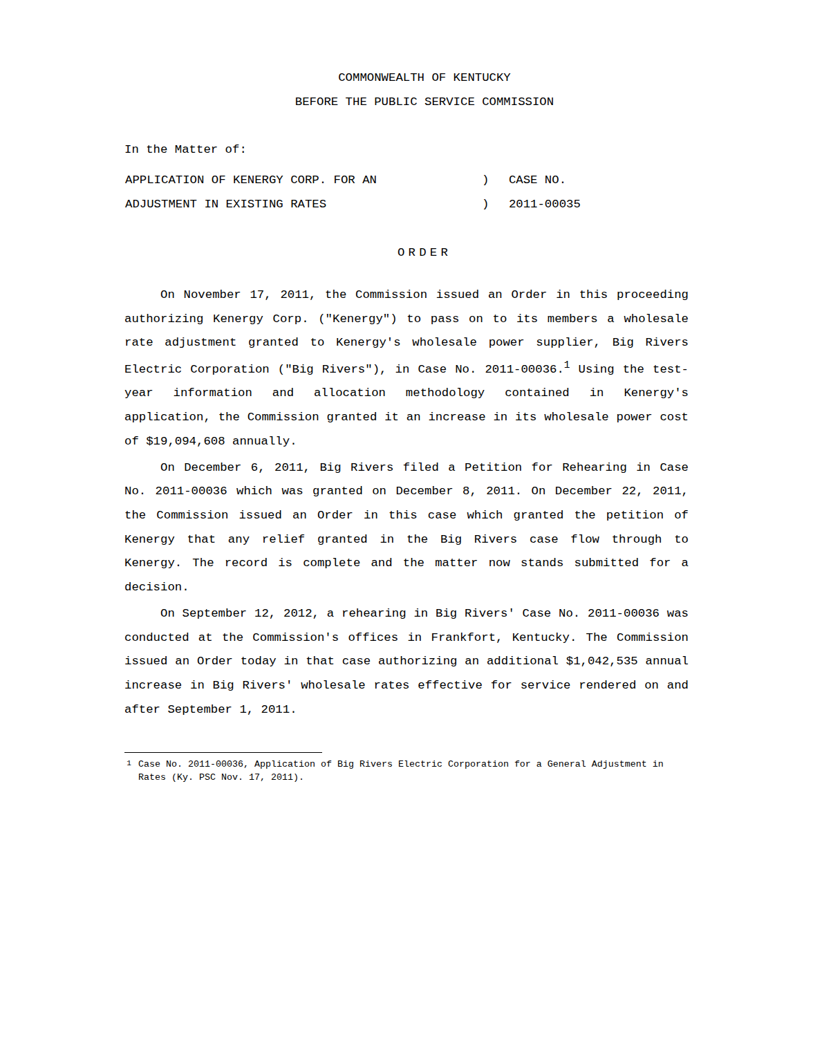COMMONWEALTH OF KENTUCKY
BEFORE THE PUBLIC SERVICE COMMISSION
In the Matter of:
| APPLICATION OF KENERGY CORP. FOR AN ADJUSTMENT IN EXISTING RATES | ) ) | CASE NO. 2011-00035 |
ORDER
On November 17, 2011, the Commission issued an Order in this proceeding authorizing Kenergy Corp. ("Kenergy") to pass on to its members a wholesale rate adjustment granted to Kenergy's wholesale power supplier, Big Rivers Electric Corporation ("Big Rivers"), in Case No. 2011-00036.1 Using the test-year information and allocation methodology contained in Kenergy's application, the Commission granted it an increase in its wholesale power cost of $19,094,608 annually.
On December 6, 2011, Big Rivers filed a Petition for Rehearing in Case No. 2011-00036 which was granted on December 8, 2011. On December 22, 2011, the Commission issued an Order in this case which granted the petition of Kenergy that any relief granted in the Big Rivers case flow through to Kenergy. The record is complete and the matter now stands submitted for a decision.
On September 12, 2012, a rehearing in Big Rivers' Case No. 2011-00036 was conducted at the Commission's offices in Frankfort, Kentucky. The Commission issued an Order today in that case authorizing an additional $1,042,535 annual increase in Big Rivers' wholesale rates effective for service rendered on and after September 1, 2011.
1 Case No. 2011-00036, Application of Big Rivers Electric Corporation for a General Adjustment in Rates (Ky. PSC Nov. 17, 2011).